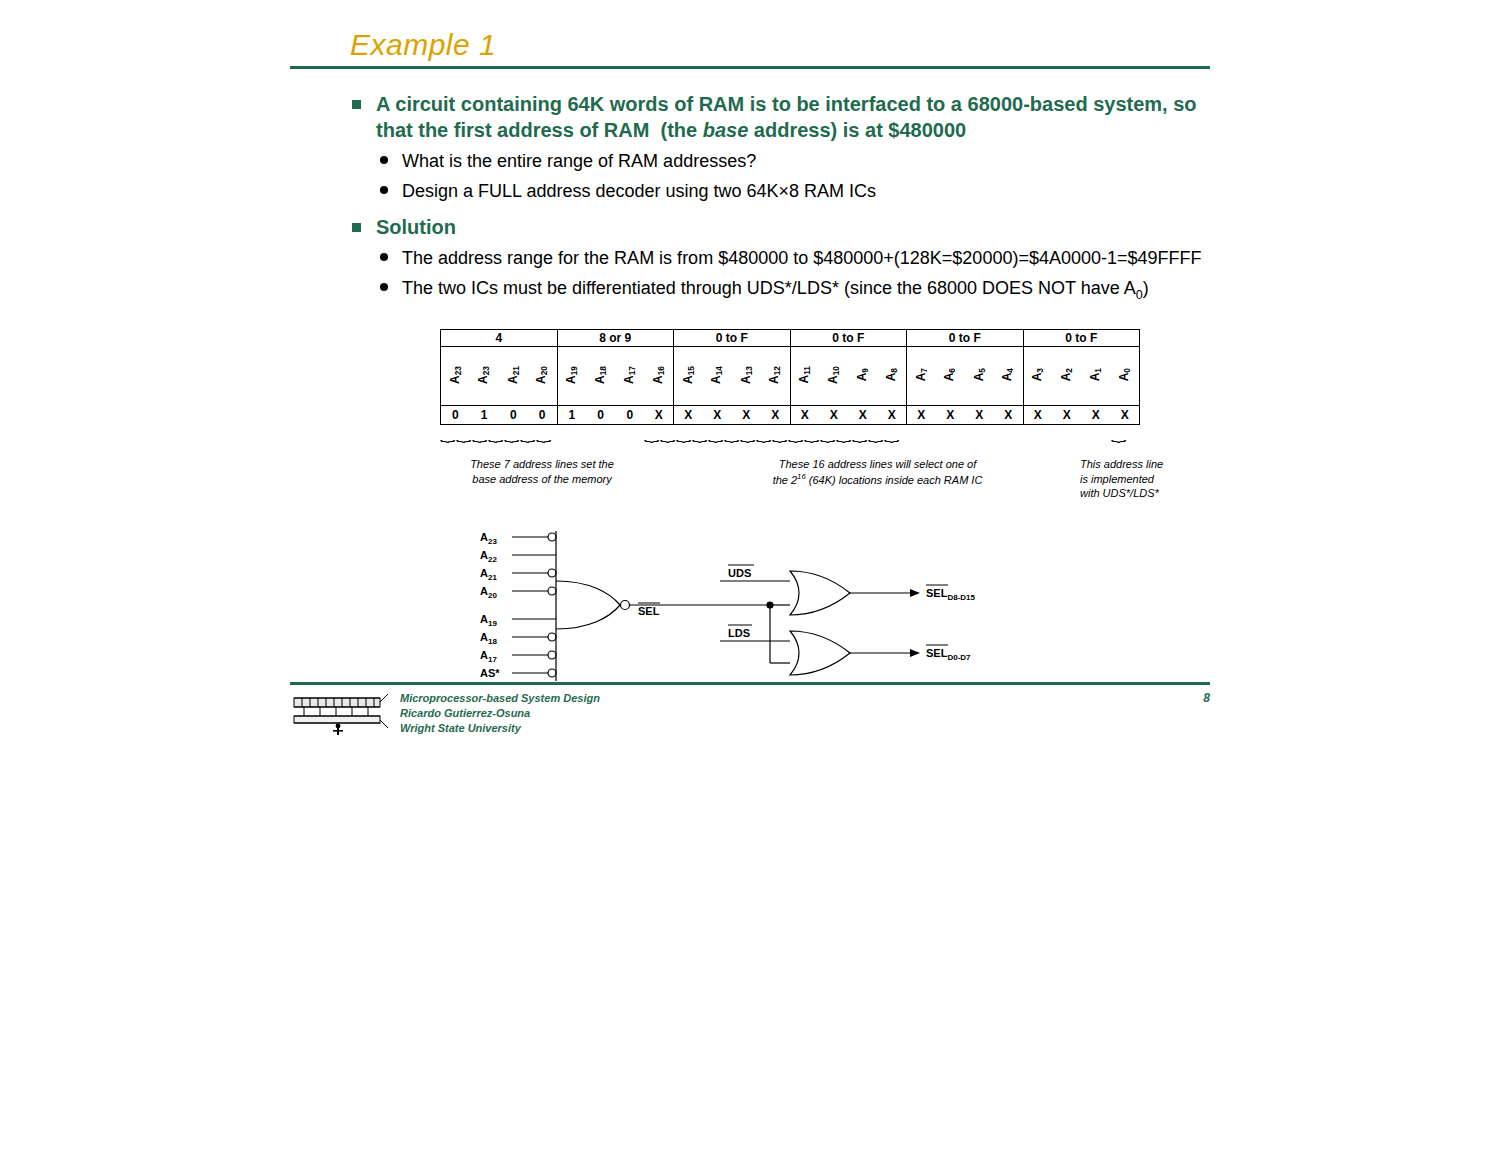Example 1
A circuit containing 64K words of RAM is to be interfaced to a 68000-based system, so that the first address of RAM (the base address) is at $480000
What is the entire range of RAM addresses?
Design a FULL address decoder using two 64K×8 RAM ICs
Solution
The address range for the RAM is from $480000 to $480000+(128K=$20000)=$4A0000-1=$49FFFF
The two ICs must be differentiated through UDS*/LDS* (since the 68000 DOES NOT have A0)
| 4 | 8 or 9 | 0 to F | 0 to F | 0 to F | 0 to F |
| A 23 | A 23 | A 21 | A 20 | A 19 | A 18 | A 17 | A 16 | A 15 | A 14 | A 13 | A 12 | A 11 | A 10 | A 9 | A 8 | A 7 | A 6 | A 5 | A 4 | A 3 | A 2 | A 1 | A 0 |
| 0 | 1 | 0 | 0 | 1 | 0 | 0 | X | X | X | X | X | X | X | X | X | X | X | X | X | X | X | X | X |
⏟⏟⏟⏟⏟⏟⏟
⏟⏟⏟⏟⏟⏟⏟⏟⏟⏟⏟⏟⏟⏟⏟⏟
⏟
These 7 address lines set the
base address of the memory
These 16 address lines will select one of
the 216 (64K) locations inside each RAM IC
This address line
is implemented
with UDS*/LDS*
A23 A22 A21 A20 A19 A18 A17 AS* SEL UDS LDS SELD8-D15 SELD0-D7
Microprocessor-based System Design
Ricardo Gutierrez-Osuna
Wright State University
8